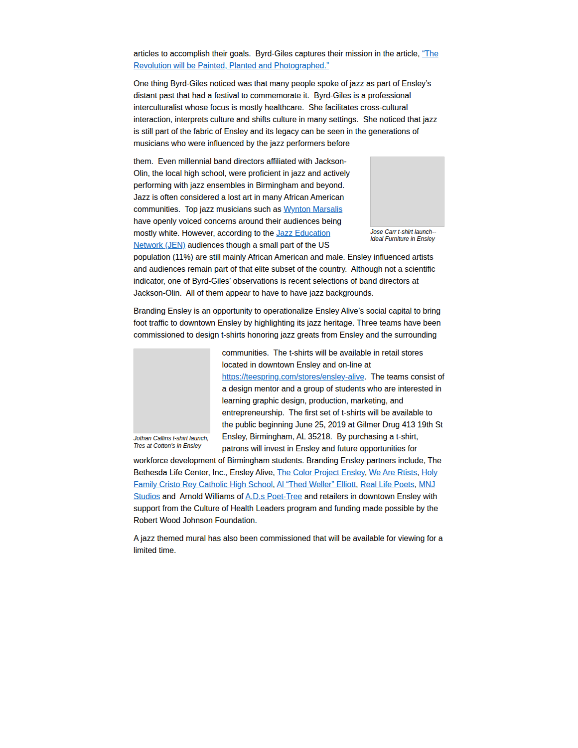articles to accomplish their goals. Byrd-Giles captures their mission in the article, “The Revolution will be Painted, Planted and Photographed.”
One thing Byrd-Giles noticed was that many people spoke of jazz as part of Ensley’s distant past that had a festival to commemorate it. Byrd-Giles is a professional interculturalist whose focus is mostly healthcare. She facilitates cross-cultural interaction, interprets culture and shifts culture in many settings. She noticed that jazz is still part of the fabric of Ensley and its legacy can be seen in the generations of musicians who were influenced by the jazz performers before
Jose Carr t-shirt launch--Ideal Furniture in Ensley
them. Even millennial band directors affiliated with Jackson-Olin, the local high school, were proficient in jazz and actively performing with jazz ensembles in Birmingham and beyond. Jazz is often considered a lost art in many African American communities. Top jazz musicians such as Wynton Marsalis have openly voiced concerns around their audiences being mostly white. However, according to the Jazz Education Network (JEN) audiences though a small part of the US population (11%) are still mainly African American and male. Ensley influenced artists and audiences remain part of that elite subset of the country. Although not a scientific indicator, one of Byrd-Giles’ observations is recent selections of band directors at Jackson-Olin. All of them appear to have to have jazz backgrounds.
Branding Ensley is an opportunity to operationalize Ensley Alive’s social capital to bring foot traffic to downtown Ensley by highlighting its jazz heritage. Three teams have been commissioned to design t-shirts honoring jazz greats from Ensley and the surrounding
Jothan Callins t-shirt launch, Tres at Cotton's in Ensley
communities. The t-shirts will be available in retail stores located in downtown Ensley and on-line at https://teespring.com/stores/ensley-alive. The teams consist of a design mentor and a group of students who are interested in learning graphic design, production, marketing, and entrepreneurship. The first set of t-shirts will be available to the public beginning June 25, 2019 at Gilmer Drug 413 19th St Ensley, Birmingham, AL 35218. By purchasing a t-shirt, patrons will invest in Ensley and future opportunities for workforce development of Birmingham students. Branding Ensley partners include, The Bethesda Life Center, Inc., Ensley Alive, The Color Project Ensley, We Are Rtists, Holy Family Cristo Rey Catholic High School, Al “Thed Weller” Elliott, Real Life Poets, MNJ Studios and Arnold Williams of A.D.s Poet-Tree and retailers in downtown Ensley with support from the Culture of Health Leaders program and funding made possible by the Robert Wood Johnson Foundation.
A jazz themed mural has also been commissioned that will be available for viewing for a limited time.